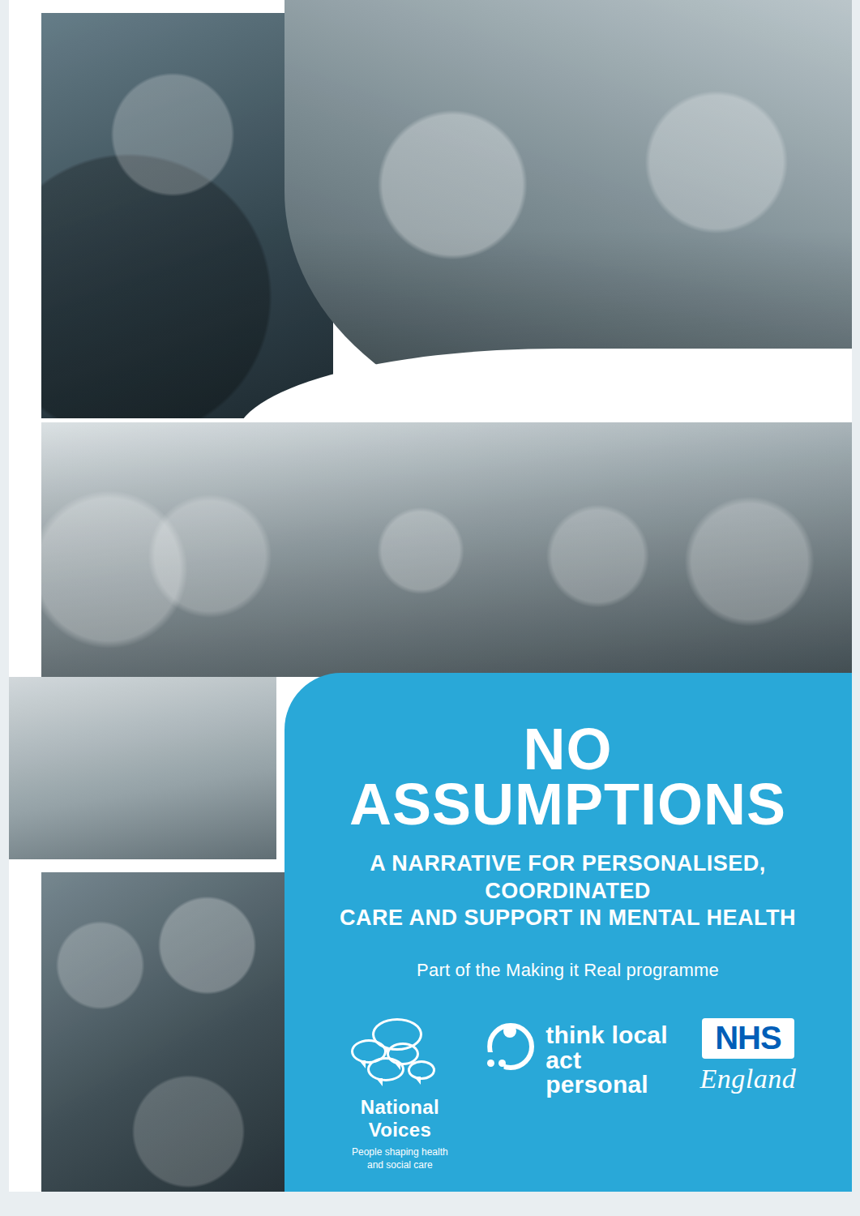No Assumptions
A narrative for personalised, coordinated
care and support in mental health
Part of the Making it Real programme
National Voices
People shaping health
and social care
think local
act personal
NHS
England
Cover of the report “No Assumptions: a narrative for personalised, coordinated care and support in mental health”, part of the Making it Real programme. Published with National Voices, Think Local Act Personal and NHS England.